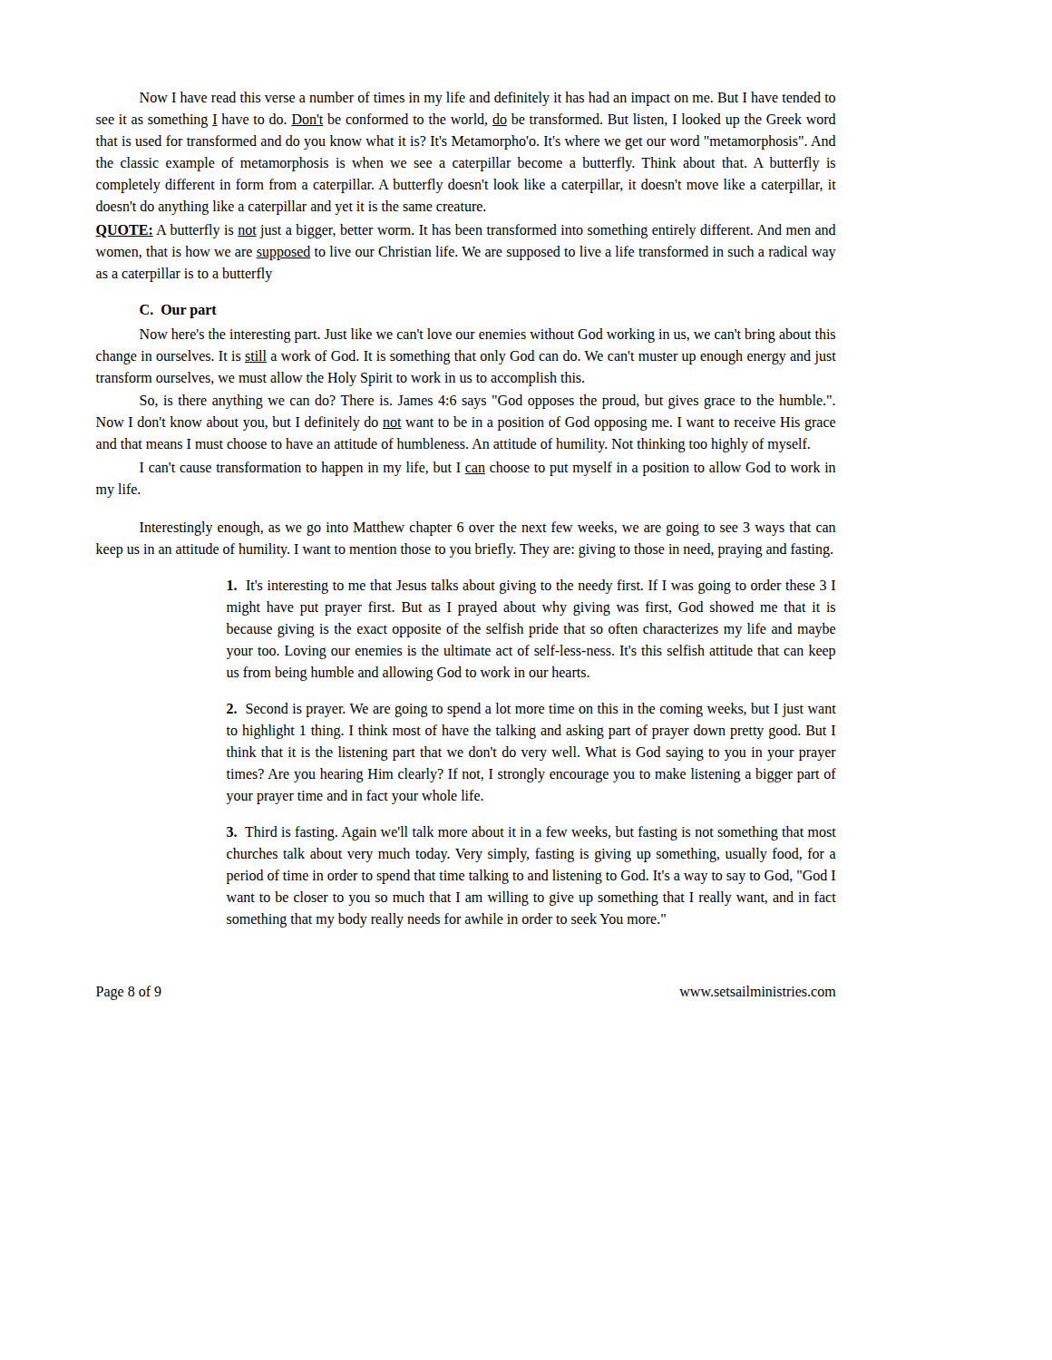Now I have read this verse a number of times in my life and definitely it has had an impact on me. But I have tended to see it as something I have to do. Don't be conformed to the world, do be transformed. But listen, I looked up the Greek word that is used for transformed and do you know what it is? It's Metamorpho'o. It's where we get our word "metamorphosis". And the classic example of metamorphosis is when we see a caterpillar become a butterfly. Think about that. A butterfly is completely different in form from a caterpillar. A butterfly doesn't look like a caterpillar, it doesn't move like a caterpillar, it doesn't do anything like a caterpillar and yet it is the same creature.
QUOTE: A butterfly is not just a bigger, better worm. It has been transformed into something entirely different. And men and women, that is how we are supposed to live our Christian life. We are supposed to live a life transformed in such a radical way as a caterpillar is to a butterfly
C. Our part
Now here's the interesting part. Just like we can't love our enemies without God working in us, we can't bring about this change in ourselves. It is still a work of God. It is something that only God can do. We can't muster up enough energy and just transform ourselves, we must allow the Holy Spirit to work in us to accomplish this.
So, is there anything we can do? There is. James 4:6 says "God opposes the proud, but gives grace to the humble.". Now I don't know about you, but I definitely do not want to be in a position of God opposing me. I want to receive His grace and that means I must choose to have an attitude of humbleness. An attitude of humility. Not thinking too highly of myself.
I can't cause transformation to happen in my life, but I can choose to put myself in a position to allow God to work in my life.
Interestingly enough, as we go into Matthew chapter 6 over the next few weeks, we are going to see 3 ways that can keep us in an attitude of humility. I want to mention those to you briefly. They are: giving to those in need, praying and fasting.
1. It's interesting to me that Jesus talks about giving to the needy first. If I was going to order these 3 I might have put prayer first. But as I prayed about why giving was first, God showed me that it is because giving is the exact opposite of the selfish pride that so often characterizes my life and maybe your too. Loving our enemies is the ultimate act of self-less-ness. It's this selfish attitude that can keep us from being humble and allowing God to work in our hearts.
2. Second is prayer. We are going to spend a lot more time on this in the coming weeks, but I just want to highlight 1 thing. I think most of have the talking and asking part of prayer down pretty good. But I think that it is the listening part that we don't do very well. What is God saying to you in your prayer times? Are you hearing Him clearly? If not, I strongly encourage you to make listening a bigger part of your prayer time and in fact your whole life.
3. Third is fasting. Again we'll talk more about it in a few weeks, but fasting is not something that most churches talk about very much today. Very simply, fasting is giving up something, usually food, for a period of time in order to spend that time talking to and listening to God. It's a way to say to God, "God I want to be closer to you so much that I am willing to give up something that I really want, and in fact something that my body really needs for awhile in order to seek You more."
Page 8 of 9 www.setsailministries.com